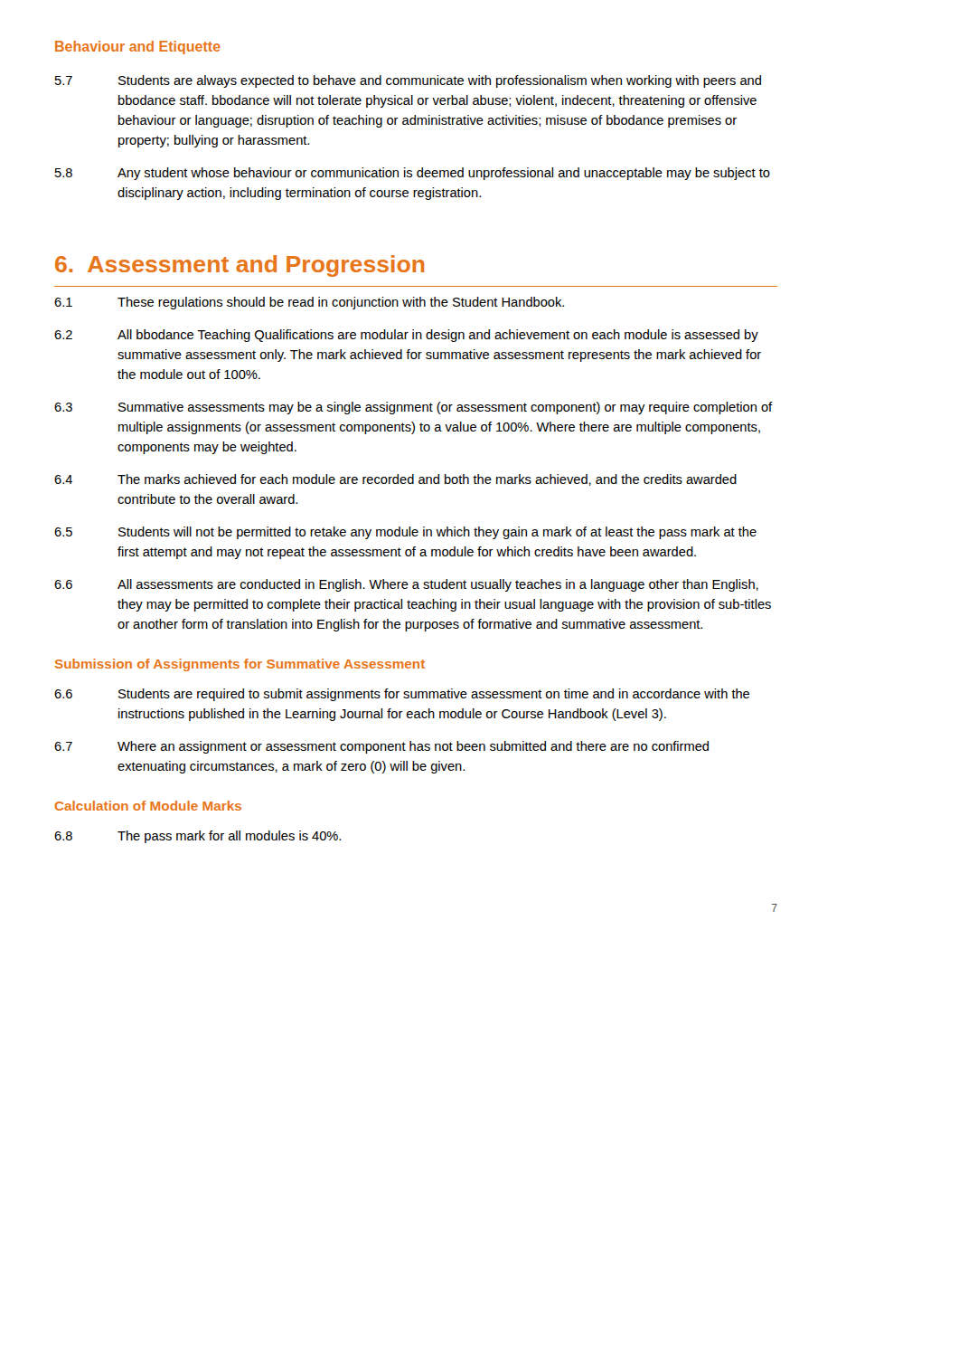Behaviour and Etiquette
5.7
Students are always expected to behave and communicate with professionalism when working with peers and bbodance staff. bbodance will not tolerate physical or verbal abuse; violent, indecent, threatening or offensive behaviour or language; disruption of teaching or administrative activities; misuse of bbodance premises or property; bullying or harassment.
5.8
Any student whose behaviour or communication is deemed unprofessional and unacceptable may be subject to disciplinary action, including termination of course registration.
6. Assessment and Progression
6.1
These regulations should be read in conjunction with the Student Handbook.
6.2
All bbodance Teaching Qualifications are modular in design and achievement on each module is assessed by summative assessment only. The mark achieved for summative assessment represents the mark achieved for the module out of 100%.
6.3
Summative assessments may be a single assignment (or assessment component) or may require completion of multiple assignments (or assessment components) to a value of 100%. Where there are multiple components, components may be weighted.
6.4
The marks achieved for each module are recorded and both the marks achieved, and the credits awarded contribute to the overall award.
6.5
Students will not be permitted to retake any module in which they gain a mark of at least the pass mark at the first attempt and may not repeat the assessment of a module for which credits have been awarded.
6.6
All assessments are conducted in English. Where a student usually teaches in a language other than English, they may be permitted to complete their practical teaching in their usual language with the provision of sub-titles or another form of translation into English for the purposes of formative and summative assessment.
Submission of Assignments for Summative Assessment
6.6
Students are required to submit assignments for summative assessment on time and in accordance with the instructions published in the Learning Journal for each module or Course Handbook (Level 3).
6.7
Where an assignment or assessment component has not been submitted and there are no confirmed extenuating circumstances, a mark of zero (0) will be given.
Calculation of Module Marks
6.8
The pass mark for all modules is 40%.
7